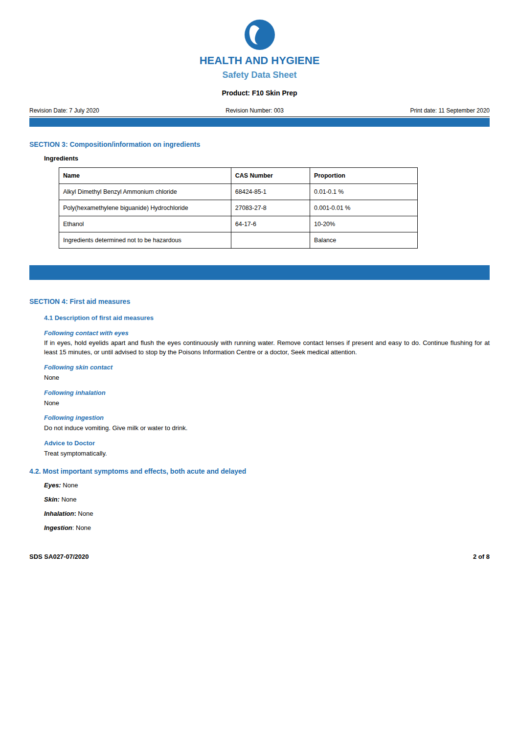HEALTH AND HYGIENE
Safety Data Sheet
Product: F10 Skin Prep
Revision Date: 7 July 2020 Revision Number: 003 Print date: 11 September 2020
SECTION 3: Composition/information on ingredients
Ingredients
| Name | CAS Number | Proportion |
| --- | --- | --- |
| Alkyl Dimethyl Benzyl Ammonium chloride | 68424-85-1 | 0.01-0.1 % |
| Poly(hexamethylene biguanide) Hydrochloride | 27083-27-8 | 0.001-0.01 % |
| Ethanol | 64-17-6 | 10-20% |
| Ingredients determined not to be hazardous | | Balance |
SECTION 4: First aid measures
4.1 Description of first aid measures
Following contact with eyes
If in eyes, hold eyelids apart and flush the eyes continuously with running water. Remove contact lenses if present and easy to do. Continue flushing for at least 15 minutes, or until advised to stop by the Poisons Information Centre or a doctor, Seek medical attention.
Following skin contact
None
Following inhalation
None
Following ingestion
Do not induce vomiting. Give milk or water to drink.
Advice to Doctor
Treat symptomatically.
4.2. Most important symptoms and effects, both acute and delayed
Eyes: None
Skin: None
Inhalation: None
Ingestion: None
SDS SA027-07/2020 2 of 8